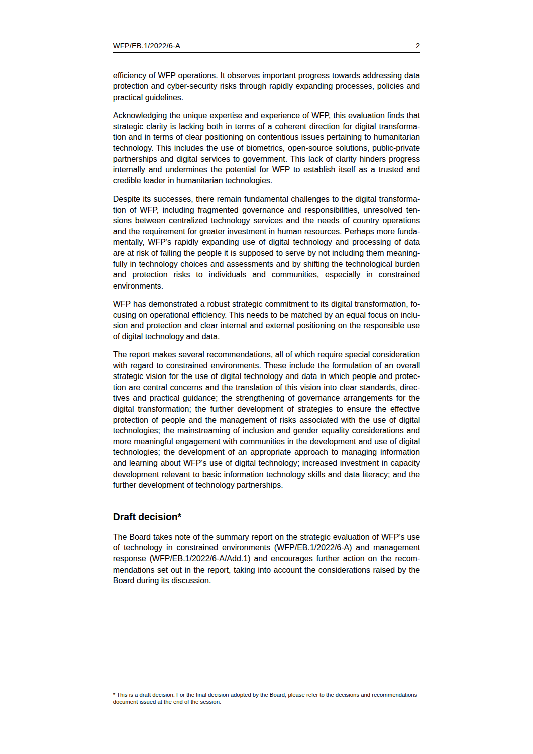WFP/EB.1/2022/6-A 2
efficiency of WFP operations. It observes important progress towards addressing data protection and cyber-security risks through rapidly expanding processes, policies and practical guidelines.
Acknowledging the unique expertise and experience of WFP, this evaluation finds that strategic clarity is lacking both in terms of a coherent direction for digital transformation and in terms of clear positioning on contentious issues pertaining to humanitarian technology. This includes the use of biometrics, open-source solutions, public-private partnerships and digital services to government. This lack of clarity hinders progress internally and undermines the potential for WFP to establish itself as a trusted and credible leader in humanitarian technologies.
Despite its successes, there remain fundamental challenges to the digital transformation of WFP, including fragmented governance and responsibilities, unresolved tensions between centralized technology services and the needs of country operations and the requirement for greater investment in human resources. Perhaps more fundamentally, WFP’s rapidly expanding use of digital technology and processing of data are at risk of failing the people it is supposed to serve by not including them meaningfully in technology choices and assessments and by shifting the technological burden and protection risks to individuals and communities, especially in constrained environments.
WFP has demonstrated a robust strategic commitment to its digital transformation, focusing on operational efficiency. This needs to be matched by an equal focus on inclusion and protection and clear internal and external positioning on the responsible use of digital technology and data.
The report makes several recommendations, all of which require special consideration with regard to constrained environments. These include the formulation of an overall strategic vision for the use of digital technology and data in which people and protection are central concerns and the translation of this vision into clear standards, directives and practical guidance; the strengthening of governance arrangements for the digital transformation; the further development of strategies to ensure the effective protection of people and the management of risks associated with the use of digital technologies; the mainstreaming of inclusion and gender equality considerations and more meaningful engagement with communities in the development and use of digital technologies; the development of an appropriate approach to managing information and learning about WFP's use of digital technology; increased investment in capacity development relevant to basic information technology skills and data literacy; and the further development of technology partnerships.
Draft decision*
The Board takes note of the summary report on the strategic evaluation of WFP's use of technology in constrained environments (WFP/EB.1/2022/6-A) and management response (WFP/EB.1/2022/6-A/Add.1) and encourages further action on the recommendations set out in the report, taking into account the considerations raised by the Board during its discussion.
* This is a draft decision. For the final decision adopted by the Board, please refer to the decisions and recommendations document issued at the end of the session.